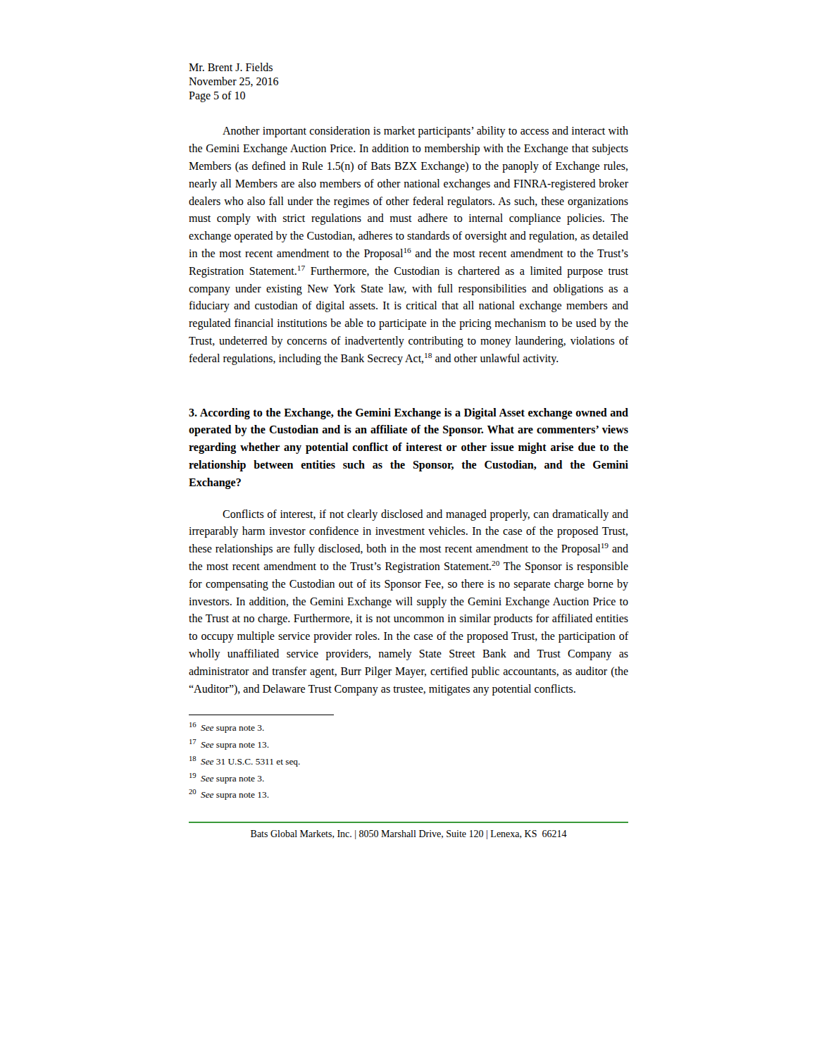Mr. Brent J. Fields
November 25, 2016
Page 5 of 10
Another important consideration is market participants’ ability to access and interact with the Gemini Exchange Auction Price. In addition to membership with the Exchange that subjects Members (as defined in Rule 1.5(n) of Bats BZX Exchange) to the panoply of Exchange rules, nearly all Members are also members of other national exchanges and FINRA-registered broker dealers who also fall under the regimes of other federal regulators. As such, these organizations must comply with strict regulations and must adhere to internal compliance policies. The exchange operated by the Custodian, adheres to standards of oversight and regulation, as detailed in the most recent amendment to the Proposal16 and the most recent amendment to the Trust’s Registration Statement.17 Furthermore, the Custodian is chartered as a limited purpose trust company under existing New York State law, with full responsibilities and obligations as a fiduciary and custodian of digital assets. It is critical that all national exchange members and regulated financial institutions be able to participate in the pricing mechanism to be used by the Trust, undeterred by concerns of inadvertently contributing to money laundering, violations of federal regulations, including the Bank Secrecy Act,18 and other unlawful activity.
3. According to the Exchange, the Gemini Exchange is a Digital Asset exchange owned and operated by the Custodian and is an affiliate of the Sponsor. What are commenters’ views regarding whether any potential conflict of interest or other issue might arise due to the relationship between entities such as the Sponsor, the Custodian, and the Gemini Exchange?
Conflicts of interest, if not clearly disclosed and managed properly, can dramatically and irreparably harm investor confidence in investment vehicles. In the case of the proposed Trust, these relationships are fully disclosed, both in the most recent amendment to the Proposal19 and the most recent amendment to the Trust’s Registration Statement.20 The Sponsor is responsible for compensating the Custodian out of its Sponsor Fee, so there is no separate charge borne by investors. In addition, the Gemini Exchange will supply the Gemini Exchange Auction Price to the Trust at no charge. Furthermore, it is not uncommon in similar products for affiliated entities to occupy multiple service provider roles. In the case of the proposed Trust, the participation of wholly unaffiliated service providers, namely State Street Bank and Trust Company as administrator and transfer agent, Burr Pilger Mayer, certified public accountants, as auditor (the “Auditor”), and Delaware Trust Company as trustee, mitigates any potential conflicts.
16 See supra note 3.
17 See supra note 13.
18 See 31 U.S.C. 5311 et seq.
19 See supra note 3.
20 See supra note 13.
Bats Global Markets, Inc. | 8050 Marshall Drive, Suite 120 | Lenexa, KS 66214